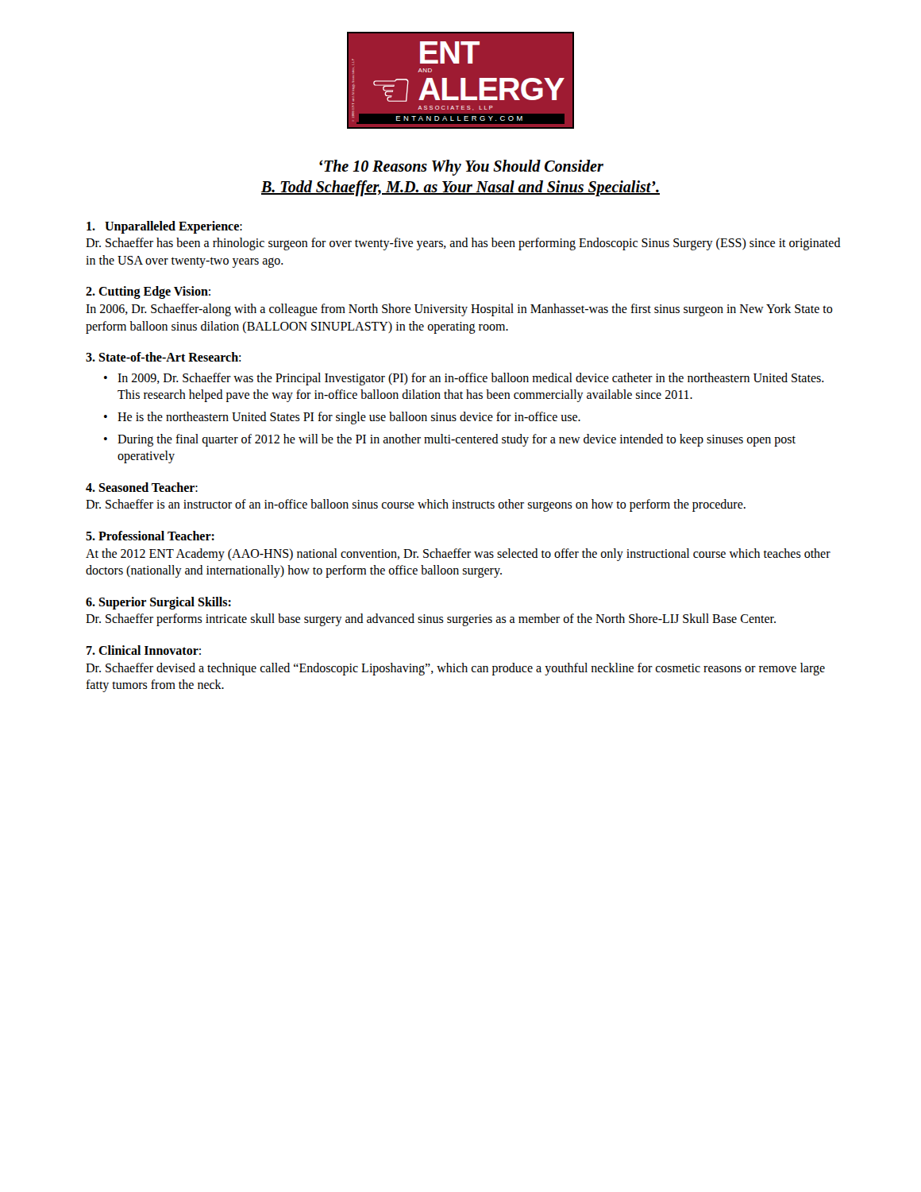©2008 ENT and Allergy Associates, LLP
☜
ENT AND ALLERGY ASSOCIATES, LLP
ENTANDALLERGY.COM
‘The 10 Reasons Why You Should Consider
B. Todd Schaeffer, M.D. as Your Nasal and Sinus Specialist’.
1. Unparalleled Experience:
Dr. Schaeffer has been a rhinologic surgeon for over twenty-five years, and has been performing Endoscopic Sinus Surgery (ESS) since it originated in the USA over twenty-two years ago.
2. Cutting Edge Vision:
In 2006, Dr. Schaeffer-along with a colleague from North Shore University Hospital in Manhasset-was the first sinus surgeon in New York State to perform balloon sinus dilation (BALLOON SINUPLASTY) in the operating room.
3. State-of-the-Art Research:
In 2009, Dr. Schaeffer was the Principal Investigator (PI) for an in-office balloon medical device catheter in the northeastern United States. This research helped pave the way for in-office balloon dilation that has been commercially available since 2011.
He is the northeastern United States PI for single use balloon sinus device for in-office use.
During the final quarter of 2012 he will be the PI in another multi-centered study for a new device intended to keep sinuses open post operatively
4. Seasoned Teacher:
Dr. Schaeffer is an instructor of an in-office balloon sinus course which instructs other surgeons on how to perform the procedure.
5. Professional Teacher:
At the 2012 ENT Academy (AAO-HNS) national convention, Dr. Schaeffer was selected to offer the only instructional course which teaches other doctors (nationally and internationally) how to perform the office balloon surgery.
6. Superior Surgical Skills:
Dr. Schaeffer performs intricate skull base surgery and advanced sinus surgeries as a member of the North Shore-LIJ Skull Base Center.
7. Clinical Innovator:
Dr. Schaeffer devised a technique called “Endoscopic Liposhaving”, which can produce a youthful neckline for cosmetic reasons or remove large fatty tumors from the neck.